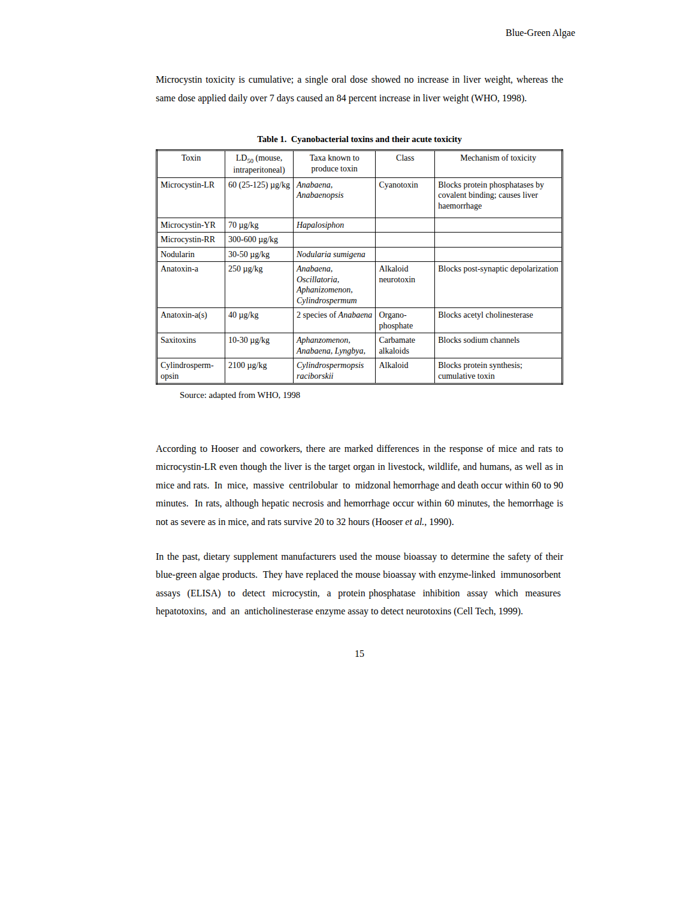Blue-Green Algae
Microcystin toxicity is cumulative; a single oral dose showed no increase in liver weight, whereas the same dose applied daily over 7 days caused an 84 percent increase in liver weight (WHO, 1998).
Table 1. Cyanobacterial toxins and their acute toxicity
| Toxin | LD 50 (mouse, intraperitoneal) | Taxa known to produce toxin | Class | Mechanism of toxicity |
| --- | --- | --- | --- | --- |
| Microcystin-LR | 60 (25-125) µg/kg | Anabaena, Anabaenopsis | Cyanotoxin | Blocks protein phosphatases by covalent binding; causes liver haemorrhage |
| Microcystin-YR | 70 µg/kg | Hapalosiphon | | |
| Microcystin-RR | 300-600 µg/kg | | | |
| Nodularin | 30-50 µg/kg | Nodularia sumigena | | |
| Anatoxin-a | 250 µg/kg | Anabaena, Oscillatoria, Aphanizomenon, Cylindrospermum | Alkaloid neurotoxin | Blocks post-synaptic depolarization |
| Anatoxin-a(s) | 40 µg/kg | 2 species of Anabaena | Organo-phosphate | Blocks acetyl cholinesterase |
| Saxitoxins | 10-30 µg/kg | Aphanzomenon, Anabaena, Lyngbya, | Carbamate alkaloids | Blocks sodium channels |
| Cylindrosperm-opsin | 2100 µg/kg | Cylindrospermopsis raciborskii | Alkaloid | Blocks protein synthesis; cumulative toxin |
Source: adapted from WHO, 1998
According to Hooser and coworkers, there are marked differences in the response of mice and rats to microcystin-LR even though the liver is the target organ in livestock, wildlife, and humans, as well as in mice and rats. In mice, massive centrilobular to midzonal hemorrhage and death occur within 60 to 90 minutes. In rats, although hepatic necrosis and hemorrhage occur within 60 minutes, the hemorrhage is not as severe as in mice, and rats survive 20 to 32 hours (Hooser et al., 1990).
In the past, dietary supplement manufacturers used the mouse bioassay to determine the safety of their blue-green algae products. They have replaced the mouse bioassay with enzyme-linked immunosorbent assays (ELISA) to detect microcystin, a protein phosphatase inhibition assay which measures hepatotoxins, and an anticholinesterase enzyme assay to detect neurotoxins (Cell Tech, 1999).
15